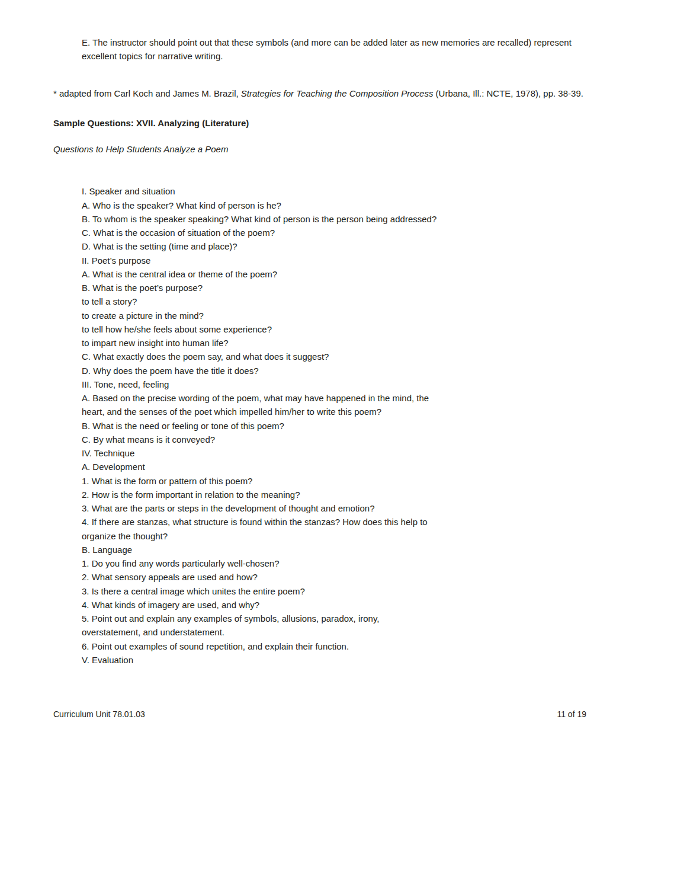E. The instructor should point out that these symbols (and more can be added later as new memories are recalled) represent excellent topics for narrative writing.
* adapted from Carl Koch and James M. Brazil, Strategies for Teaching the Composition Process (Urbana, Ill.: NCTE, 1978), pp. 38-39.
Sample Questions: XVII. Analyzing (Literature)
Questions to Help Students Analyze a Poem
I. Speaker and situation
A. Who is the speaker? What kind of person is he?
B. To whom is the speaker speaking? What kind of person is the person being addressed?
C. What is the occasion of situation of the poem?
D. What is the setting (time and place)?
II. Poet’s purpose
A. What is the central idea or theme of the poem?
B. What is the poet’s purpose?
to tell a story?
to create a picture in the mind?
to tell how he/she feels about some experience?
to impart new insight into human life?
C. What exactly does the poem say, and what does it suggest?
D. Why does the poem have the title it does?
III. Tone, need, feeling
A. Based on the precise wording of the poem, what may have happened in the mind, the
heart, and the senses of the poet which impelled him/her to write this poem?
B. What is the need or feeling or tone of this poem?
C. By what means is it conveyed?
IV. Technique
A. Development
1. What is the form or pattern of this poem?
2. How is the form important in relation to the meaning?
3. What are the parts or steps in the development of thought and emotion?
4. If there are stanzas, what structure is found within the stanzas? How does this help to
organize the thought?
B. Language
1. Do you find any words particularly well-chosen?
2. What sensory appeals are used and how?
3. Is there a central image which unites the entire poem?
4. What kinds of imagery are used, and why?
5. Point out and explain any examples of symbols, allusions, paradox, irony,
overstatement, and understatement.
6. Point out examples of sound repetition, and explain their function.
V. Evaluation
Curriculum Unit 78.01.03 11 of 19